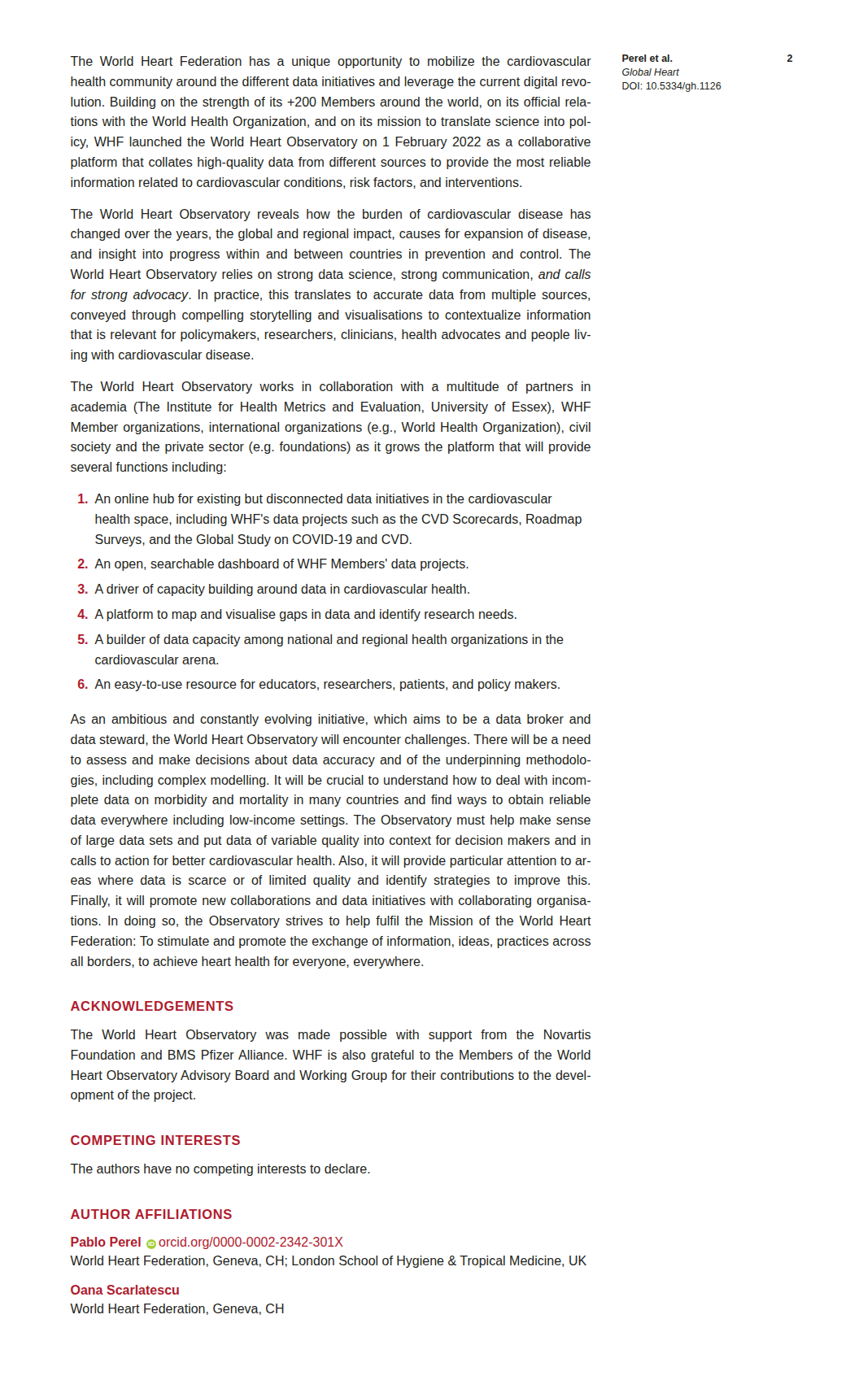Perel et al. 2
Global Heart
DOI: 10.5334/gh.1126
The World Heart Federation has a unique opportunity to mobilize the cardiovascular health community around the different data initiatives and leverage the current digital revolution. Building on the strength of its +200 Members around the world, on its official relations with the World Health Organization, and on its mission to translate science into policy, WHF launched the World Heart Observatory on 1 February 2022 as a collaborative platform that collates high-quality data from different sources to provide the most reliable information related to cardiovascular conditions, risk factors, and interventions.
The World Heart Observatory reveals how the burden of cardiovascular disease has changed over the years, the global and regional impact, causes for expansion of disease, and insight into progress within and between countries in prevention and control. The World Heart Observatory relies on strong data science, strong communication, and calls for strong advocacy. In practice, this translates to accurate data from multiple sources, conveyed through compelling storytelling and visualisations to contextualize information that is relevant for policymakers, researchers, clinicians, health advocates and people living with cardiovascular disease.
The World Heart Observatory works in collaboration with a multitude of partners in academia (The Institute for Health Metrics and Evaluation, University of Essex), WHF Member organizations, international organizations (e.g., World Health Organization), civil society and the private sector (e.g. foundations) as it grows the platform that will provide several functions including:
An online hub for existing but disconnected data initiatives in the cardiovascular health space, including WHF's data projects such as the CVD Scorecards, Roadmap Surveys, and the Global Study on COVID-19 and CVD.
An open, searchable dashboard of WHF Members' data projects.
A driver of capacity building around data in cardiovascular health.
A platform to map and visualise gaps in data and identify research needs.
A builder of data capacity among national and regional health organizations in the cardiovascular arena.
An easy-to-use resource for educators, researchers, patients, and policy makers.
As an ambitious and constantly evolving initiative, which aims to be a data broker and data steward, the World Heart Observatory will encounter challenges. There will be a need to assess and make decisions about data accuracy and of the underpinning methodologies, including complex modelling. It will be crucial to understand how to deal with incomplete data on morbidity and mortality in many countries and find ways to obtain reliable data everywhere including low-income settings. The Observatory must help make sense of large data sets and put data of variable quality into context for decision makers and in calls to action for better cardiovascular health. Also, it will provide particular attention to areas where data is scarce or of limited quality and identify strategies to improve this. Finally, it will promote new collaborations and data initiatives with collaborating organisations. In doing so, the Observatory strives to help fulfil the Mission of the World Heart Federation: To stimulate and promote the exchange of information, ideas, practices across all borders, to achieve heart health for everyone, everywhere.
Acknowledgements
The World Heart Observatory was made possible with support from the Novartis Foundation and BMS Pfizer Alliance. WHF is also grateful to the Members of the World Heart Observatory Advisory Board and Working Group for their contributions to the development of the project.
Competing Interests
The authors have no competing interests to declare.
Author Affiliations
Pablo Perel iD orcid.org/0000-0002-2342-301X World Heart Federation, Geneva, CH; London School of Hygiene & Tropical Medicine, UK
Oana Scarlatescu World Heart Federation, Geneva, CH